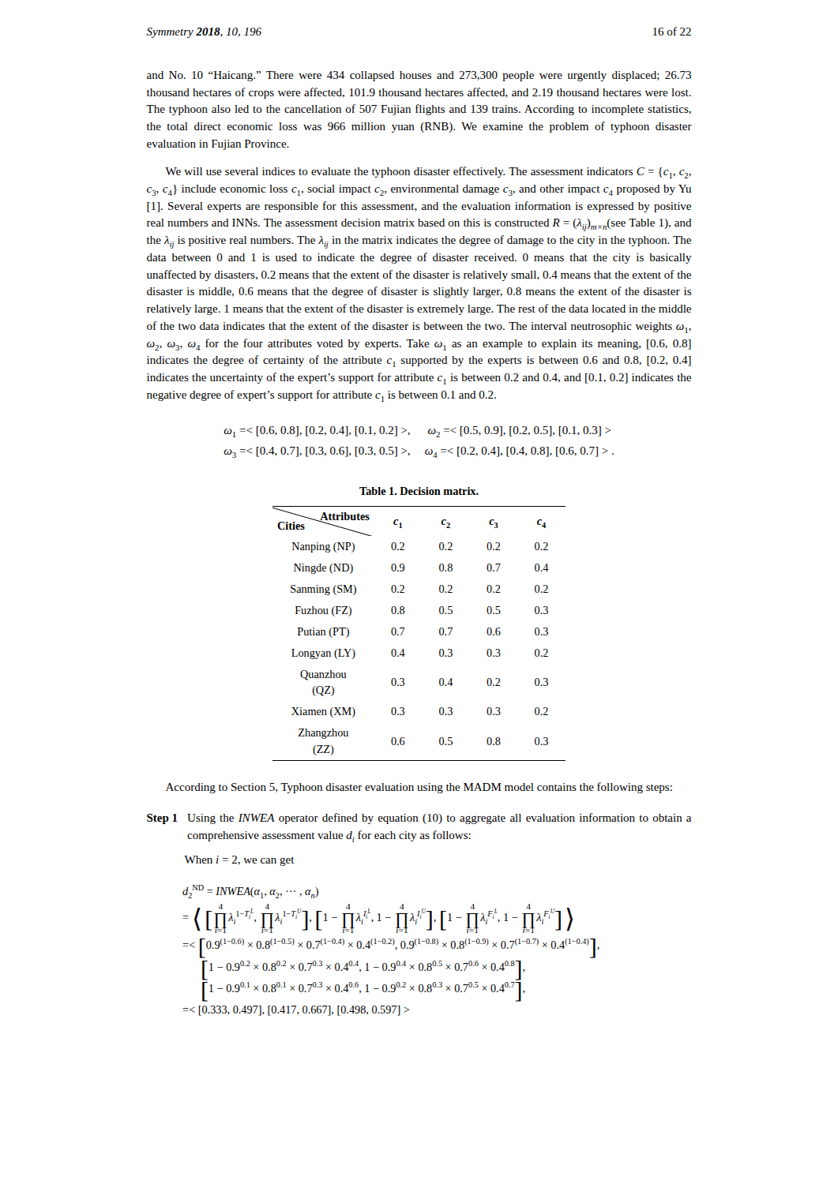Symmetry 2018, 10, 196
16 of 22
and No. 10 “Haicang.” There were 434 collapsed houses and 273,300 people were urgently displaced; 26.73 thousand hectares of crops were affected, 101.9 thousand hectares affected, and 2.19 thousand hectares were lost. The typhoon also led to the cancellation of 507 Fujian flights and 139 trains. According to incomplete statistics, the total direct economic loss was 966 million yuan (RNB). We examine the problem of typhoon disaster evaluation in Fujian Province.
We will use several indices to evaluate the typhoon disaster effectively. The assessment indicators C = {c1, c2, c3, c4} include economic loss c1, social impact c2, environmental damage c3, and other impact c4 proposed by Yu [1]. Several experts are responsible for this assessment, and the evaluation information is expressed by positive real numbers and INNs. The assessment decision matrix based on this is constructed R = (λij)m×n(see Table 1), and the λij is positive real numbers. The λij in the matrix indicates the degree of damage to the city in the typhoon. The data between 0 and 1 is used to indicate the degree of disaster received. 0 means that the city is basically unaffected by disasters, 0.2 means that the extent of the disaster is relatively small, 0.4 means that the extent of the disaster is middle, 0.6 means that the degree of disaster is slightly larger, 0.8 means the extent of the disaster is relatively large. 1 means that the extent of the disaster is extremely large. The rest of the data located in the middle of the two data indicates that the extent of the disaster is between the two. The interval neutrosophic weights ω1, ω2, ω3, ω4 for the four attributes voted by experts. Take ω1 as an example to explain its meaning, [0.6, 0.8] indicates the degree of certainty of the attribute c1 supported by the experts is between 0.6 and 0.8, [0.2, 0.4] indicates the uncertainty of the expert’s support for attribute c1 is between 0.2 and 0.4, and [0.1, 0.2] indicates the negative degree of expert’s support for attribute c1 is between 0.1 and 0.2.
| ω 1 =< [0.6, 0.8], [0.2, 0.4], [0.1, 0.2] >, | ω 2 =< [0.5, 0.9], [0.2, 0.5], [0.1, 0.3] > |
| ω 3 =< [0.4, 0.7], [0.3, 0.6], [0.3, 0.5] >, | ω 4 =< [0.2, 0.4], [0.4, 0.8], [0.6, 0.7] > . |
Table 1. Decision matrix.
| Attributes Cities | c 1 | c 2 | c 3 | c 4 |
| --- | --- | --- | --- | --- |
| Nanping (NP) | 0.2 | 0.2 | 0.2 | 0.2 |
| Ningde (ND) | 0.9 | 0.8 | 0.7 | 0.4 |
| Sanming (SM) | 0.2 | 0.2 | 0.2 | 0.2 |
| Fuzhou (FZ) | 0.8 | 0.5 | 0.5 | 0.3 |
| Putian (PT) | 0.7 | 0.7 | 0.6 | 0.3 |
| Longyan (LY) | 0.4 | 0.3 | 0.3 | 0.2 |
| Quanzhou (QZ) | 0.3 | 0.4 | 0.2 | 0.3 |
| Xiamen (XM) | 0.3 | 0.3 | 0.3 | 0.2 |
| Zhangzhou (ZZ) | 0.6 | 0.5 | 0.8 | 0.3 |
According to Section 5, Typhoon disaster evaluation using the MADM model contains the following steps:
Step 1
Using the INWEA operator defined by equation (10) to aggregate all evaluation information to obtain a comprehensive assessment value di for each city as follows:
When i = 2, we can get
d2ND = INWEA(α1, α2, ··· , αn)
= ⟨ [4∏i=1 λi1−TiL, 4∏i=1 λi1−TiU], [1 − 4∏i=1 λiIiL, 1 − 4∏i=1 λiIiU], [1 − 4∏i=1 λiFiL, 1 − 4∏i=1 λiFiU] ⟩
=< [0.9(1−0.6) × 0.8(1−0.5) × 0.7(1−0.4) × 0.4(1−0.2), 0.9(1−0.8) × 0.8(1−0.9) × 0.7(1−0.7) × 0.4(1−0.4)],
[1 − 0.90.2 × 0.80.2 × 0.70.3 × 0.40.4, 1 − 0.90.4 × 0.80.5 × 0.70.6 × 0.40.8],
[1 − 0.90.1 × 0.80.1 × 0.70.3 × 0.40.6, 1 − 0.90.2 × 0.80.3 × 0.70.5 × 0.40.7],
=< [0.333, 0.497], [0.417, 0.667], [0.498, 0.597] >